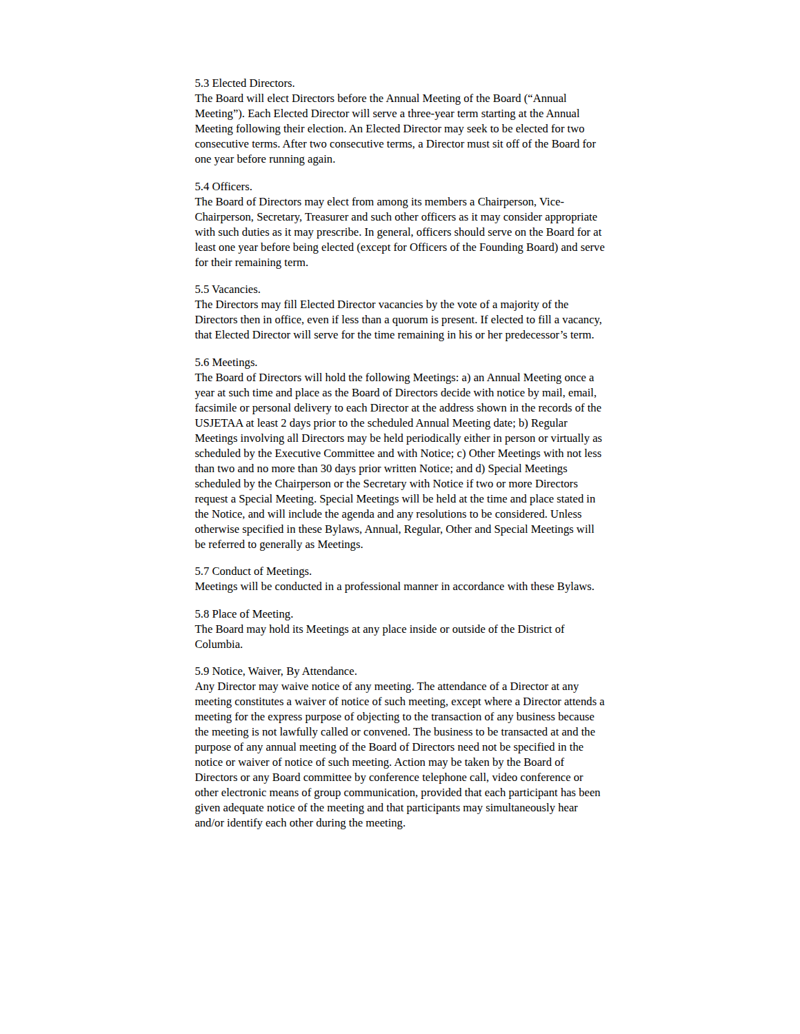5.3 Elected Directors.
The Board will elect Directors before the Annual Meeting of the Board (“Annual Meeting”). Each Elected Director will serve a three-year term starting at the Annual Meeting following their election. An Elected Director may seek to be elected for two consecutive terms. After two consecutive terms, a Director must sit off of the Board for one year before running again.
5.4 Officers.
The Board of Directors may elect from among its members a Chairperson, Vice-Chairperson, Secretary, Treasurer and such other officers as it may consider appropriate with such duties as it may prescribe. In general, officers should serve on the Board for at least one year before being elected (except for Officers of the Founding Board) and serve for their remaining term.
5.5 Vacancies.
The Directors may fill Elected Director vacancies by the vote of a majority of the Directors then in office, even if less than a quorum is present. If elected to fill a vacancy, that Elected Director will serve for the time remaining in his or her predecessor’s term.
5.6 Meetings.
The Board of Directors will hold the following Meetings: a) an Annual Meeting once a year at such time and place as the Board of Directors decide with notice by mail, email, facsimile or personal delivery to each Director at the address shown in the records of the USJETAA at least 2 days prior to the scheduled Annual Meeting date; b) Regular Meetings involving all Directors may be held periodically either in person or virtually as scheduled by the Executive Committee and with Notice; c) Other Meetings with not less than two and no more than 30 days prior written Notice; and d) Special Meetings scheduled by the Chairperson or the Secretary with Notice if two or more Directors request a Special Meeting. Special Meetings will be held at the time and place stated in the Notice, and will include the agenda and any resolutions to be considered. Unless otherwise specified in these Bylaws, Annual, Regular, Other and Special Meetings will be referred to generally as Meetings.
5.7 Conduct of Meetings.
Meetings will be conducted in a professional manner in accordance with these Bylaws.
5.8 Place of Meeting.
The Board may hold its Meetings at any place inside or outside of the District of Columbia.
5.9 Notice, Waiver, By Attendance.
Any Director may waive notice of any meeting. The attendance of a Director at any meeting constitutes a waiver of notice of such meeting, except where a Director attends a meeting for the express purpose of objecting to the transaction of any business because the meeting is not lawfully called or convened. The business to be transacted at and the purpose of any annual meeting of the Board of Directors need not be specified in the notice or waiver of notice of such meeting. Action may be taken by the Board of Directors or any Board committee by conference telephone call, video conference or other electronic means of group communication, provided that each participant has been given adequate notice of the meeting and that participants may simultaneously hear and/or identify each other during the meeting.